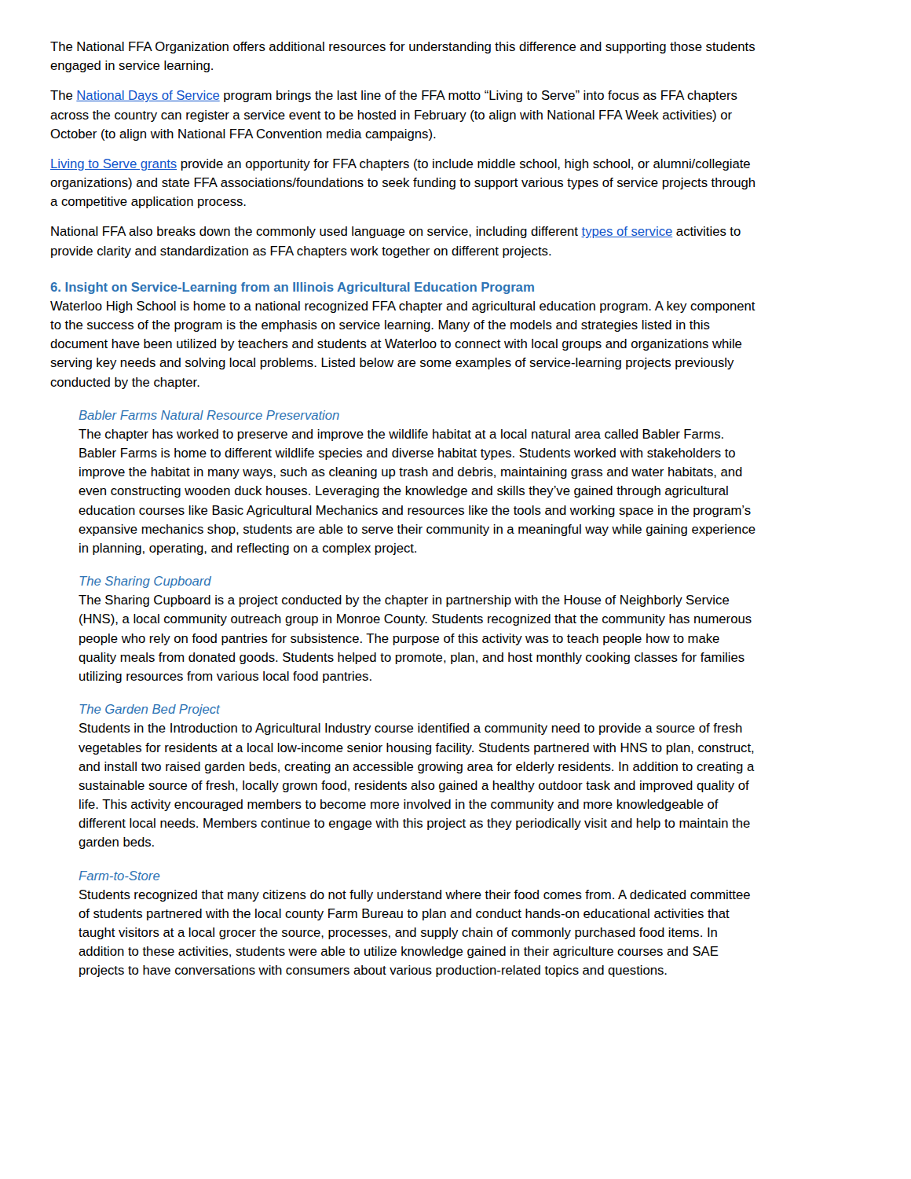The National FFA Organization offers additional resources for understanding this difference and supporting those students engaged in service learning.
The National Days of Service program brings the last line of the FFA motto “Living to Serve” into focus as FFA chapters across the country can register a service event to be hosted in February (to align with National FFA Week activities) or October (to align with National FFA Convention media campaigns).
Living to Serve grants provide an opportunity for FFA chapters (to include middle school, high school, or alumni/collegiate organizations) and state FFA associations/foundations to seek funding to support various types of service projects through a competitive application process.
National FFA also breaks down the commonly used language on service, including different types of service activities to provide clarity and standardization as FFA chapters work together on different projects.
6. Insight on Service-Learning from an Illinois Agricultural Education Program
Waterloo High School is home to a national recognized FFA chapter and agricultural education program. A key component to the success of the program is the emphasis on service learning. Many of the models and strategies listed in this document have been utilized by teachers and students at Waterloo to connect with local groups and organizations while serving key needs and solving local problems. Listed below are some examples of service-learning projects previously conducted by the chapter.
Babler Farms Natural Resource Preservation
The chapter has worked to preserve and improve the wildlife habitat at a local natural area called Babler Farms. Babler Farms is home to different wildlife species and diverse habitat types. Students worked with stakeholders to improve the habitat in many ways, such as cleaning up trash and debris, maintaining grass and water habitats, and even constructing wooden duck houses. Leveraging the knowledge and skills they’ve gained through agricultural education courses like Basic Agricultural Mechanics and resources like the tools and working space in the program’s expansive mechanics shop, students are able to serve their community in a meaningful way while gaining experience in planning, operating, and reflecting on a complex project.
The Sharing Cupboard
The Sharing Cupboard is a project conducted by the chapter in partnership with the House of Neighborly Service (HNS), a local community outreach group in Monroe County. Students recognized that the community has numerous people who rely on food pantries for subsistence. The purpose of this activity was to teach people how to make quality meals from donated goods. Students helped to promote, plan, and host monthly cooking classes for families utilizing resources from various local food pantries.
The Garden Bed Project
Students in the Introduction to Agricultural Industry course identified a community need to provide a source of fresh vegetables for residents at a local low-income senior housing facility. Students partnered with HNS to plan, construct, and install two raised garden beds, creating an accessible growing area for elderly residents. In addition to creating a sustainable source of fresh, locally grown food, residents also gained a healthy outdoor task and improved quality of life. This activity encouraged members to become more involved in the community and more knowledgeable of different local needs. Members continue to engage with this project as they periodically visit and help to maintain the garden beds.
Farm-to-Store
Students recognized that many citizens do not fully understand where their food comes from. A dedicated committee of students partnered with the local county Farm Bureau to plan and conduct hands-on educational activities that taught visitors at a local grocer the source, processes, and supply chain of commonly purchased food items. In addition to these activities, students were able to utilize knowledge gained in their agriculture courses and SAE projects to have conversations with consumers about various production-related topics and questions.